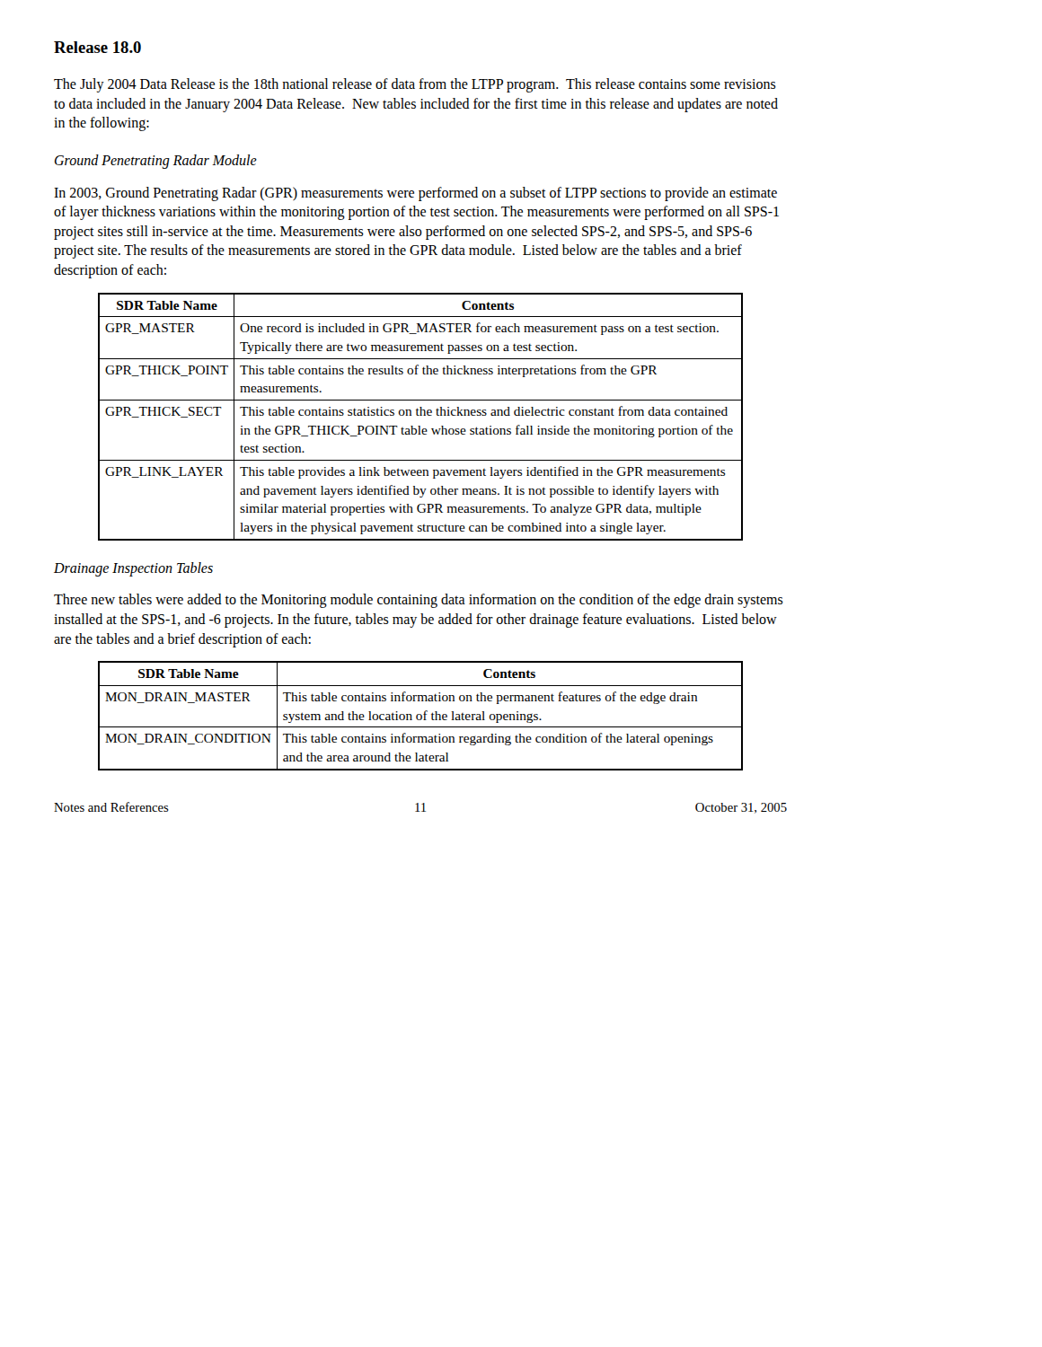Release 18.0
The July 2004 Data Release is the 18th national release of data from the LTPP program. This release contains some revisions to data included in the January 2004 Data Release. New tables included for the first time in this release and updates are noted in the following:
Ground Penetrating Radar Module
In 2003, Ground Penetrating Radar (GPR) measurements were performed on a subset of LTPP sections to provide an estimate of layer thickness variations within the monitoring portion of the test section. The measurements were performed on all SPS-1 project sites still in-service at the time. Measurements were also performed on one selected SPS-2, and SPS-5, and SPS-6 project site. The results of the measurements are stored in the GPR data module. Listed below are the tables and a brief description of each:
| SDR Table Name | Contents |
| --- | --- |
| GPR_MASTER | One record is included in GPR_MASTER for each measurement pass on a test section. Typically there are two measurement passes on a test section. |
| GPR_THICK_POINT | This table contains the results of the thickness interpretations from the GPR measurements. |
| GPR_THICK_SECT | This table contains statistics on the thickness and dielectric constant from data contained in the GPR_THICK_POINT table whose stations fall inside the monitoring portion of the test section. |
| GPR_LINK_LAYER | This table provides a link between pavement layers identified in the GPR measurements and pavement layers identified by other means. It is not possible to identify layers with similar material properties with GPR measurements. To analyze GPR data, multiple layers in the physical pavement structure can be combined into a single layer. |
Drainage Inspection Tables
Three new tables were added to the Monitoring module containing data information on the condition of the edge drain systems installed at the SPS-1, and -6 projects. In the future, tables may be added for other drainage feature evaluations. Listed below are the tables and a brief description of each:
| SDR Table Name | Contents |
| --- | --- |
| MON_DRAIN_MASTER | This table contains information on the permanent features of the edge drain system and the location of the lateral openings. |
| MON_DRAIN_CONDITION | This table contains information regarding the condition of the lateral openings and the area around the lateral |
Notes and References
11
October 31, 2005